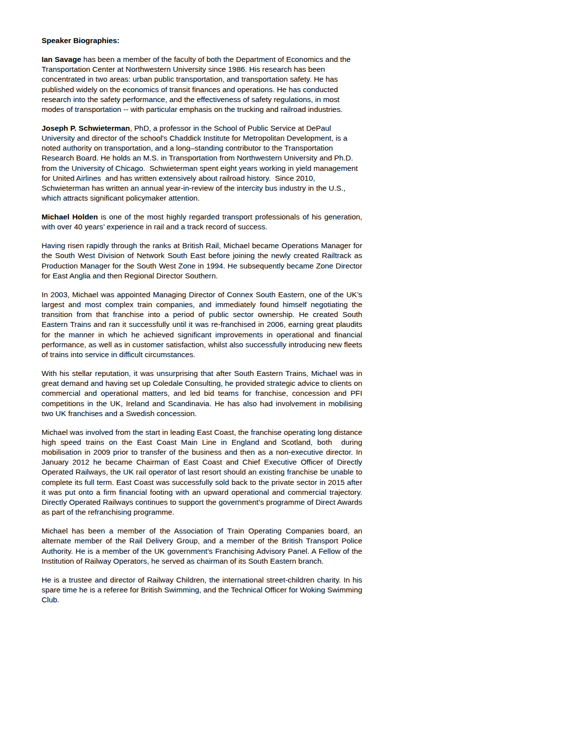Speaker Biographies:
Ian Savage has been a member of the faculty of both the Department of Economics and the Transportation Center at Northwestern University since 1986. His research has been concentrated in two areas: urban public transportation, and transportation safety. He has published widely on the economics of transit finances and operations. He has conducted research into the safety performance, and the effectiveness of safety regulations, in most modes of transportation -- with particular emphasis on the trucking and railroad industries.
Joseph P. Schwieterman, PhD, a professor in the School of Public Service at DePaul University and director of the school's Chaddick Institute for Metropolitan Development, is a noted authority on transportation, and a long–standing contributor to the Transportation Research Board. He holds an M.S. in Transportation from Northwestern University and Ph.D. from the University of Chicago. Schwieterman spent eight years working in yield management for United Airlines and has written extensively about railroad history. Since 2010, Schwieterman has written an annual year-in-review of the intercity bus industry in the U.S., which attracts significant policymaker attention.
Michael Holden is one of the most highly regarded transport professionals of his generation, with over 40 years’ experience in rail and a track record of success.
Having risen rapidly through the ranks at British Rail, Michael became Operations Manager for the South West Division of Network South East before joining the newly created Railtrack as Production Manager for the South West Zone in 1994. He subsequently became Zone Director for East Anglia and then Regional Director Southern.
In 2003, Michael was appointed Managing Director of Connex South Eastern, one of the UK’s largest and most complex train companies, and immediately found himself negotiating the transition from that franchise into a period of public sector ownership. He created South Eastern Trains and ran it successfully until it was re-franchised in 2006, earning great plaudits for the manner in which he achieved significant improvements in operational and financial performance, as well as in customer satisfaction, whilst also successfully introducing new fleets of trains into service in difficult circumstances.
With his stellar reputation, it was unsurprising that after South Eastern Trains, Michael was in great demand and having set up Coledale Consulting, he provided strategic advice to clients on commercial and operational matters, and led bid teams for franchise, concession and PFI competitions in the UK, Ireland and Scandinavia. He has also had involvement in mobilising two UK franchises and a Swedish concession.
Michael was involved from the start in leading East Coast, the franchise operating long distance high speed trains on the East Coast Main Line in England and Scotland, both during mobilisation in 2009 prior to transfer of the business and then as a non-executive director. In January 2012 he became Chairman of East Coast and Chief Executive Officer of Directly Operated Railways, the UK rail operator of last resort should an existing franchise be unable to complete its full term. East Coast was successfully sold back to the private sector in 2015 after it was put onto a firm financial footing with an upward operational and commercial trajectory. Directly Operated Railways continues to support the government’s programme of Direct Awards as part of the refranchising programme.
Michael has been a member of the Association of Train Operating Companies board, an alternate member of the Rail Delivery Group, and a member of the British Transport Police Authority. He is a member of the UK government’s Franchising Advisory Panel. A Fellow of the Institution of Railway Operators, he served as chairman of its South Eastern branch.
He is a trustee and director of Railway Children, the international street-children charity. In his spare time he is a referee for British Swimming, and the Technical Officer for Woking Swimming Club.